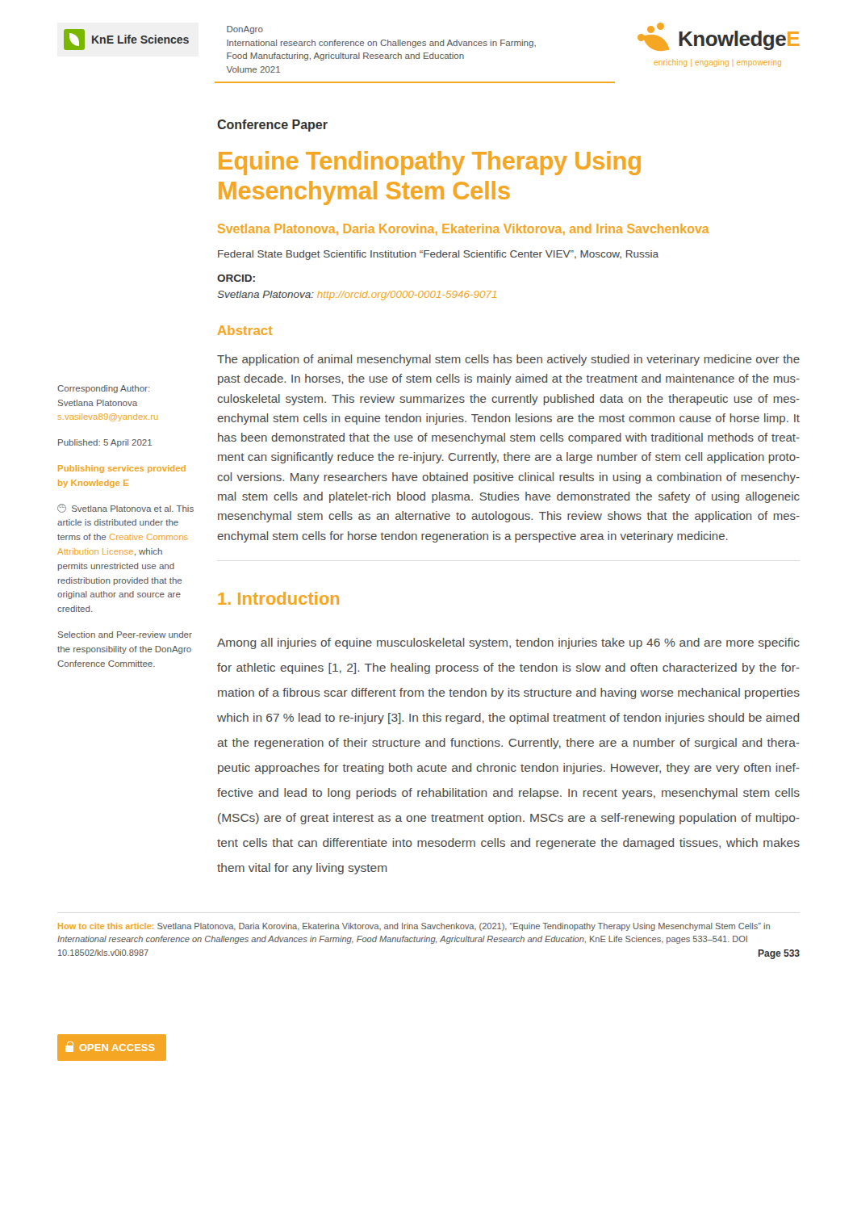KnE Life Sciences
DonAgro
International research conference on Challenges and Advances in Farming,
Food Manufacturing, Agricultural Research and Education
Volume 2021
KnowledgeE
enriching | engaging | empowering
Corresponding Author:
Svetlana Platonova
s.vasileva89@yandex.ru
Published: 5 April 2021
Publishing services provided by Knowledge E
Svetlana Platonova et al. This article is distributed under the terms of the Creative Commons Attribution License, which permits unrestricted use and redistribution provided that the original author and source are credited.
Selection and Peer-review under the responsibility of the DonAgro Conference Committee.
Conference Paper
Equine Tendinopathy Therapy Using Mesenchymal Stem Cells
Svetlana Platonova, Daria Korovina, Ekaterina Viktorova, and Irina Savchenkova
Federal State Budget Scientific Institution “Federal Scientific Center VIEV”, Moscow, Russia
ORCID:
Svetlana Platonova: http://orcid.org/0000-0001-5946-9071
Abstract
The application of animal mesenchymal stem cells has been actively studied in veterinary medicine over the past decade. In horses, the use of stem cells is mainly aimed at the treatment and maintenance of the musculoskeletal system. This review summarizes the currently published data on the therapeutic use of mesenchymal stem cells in equine tendon injuries. Tendon lesions are the most common cause of horse limp. It has been demonstrated that the use of mesenchymal stem cells compared with traditional methods of treatment can significantly reduce the re-injury. Currently, there are a large number of stem cell application protocol versions. Many researchers have obtained positive clinical results in using a combination of mesenchymal stem cells and platelet-rich blood plasma. Studies have demonstrated the safety of using allogeneic mesenchymal stem cells as an alternative to autologous. This review shows that the application of mesenchymal stem cells for horse tendon regeneration is a perspective area in veterinary medicine.
1. Introduction
Among all injuries of equine musculoskeletal system, tendon injuries take up 46 % and are more specific for athletic equines [1, 2]. The healing process of the tendon is slow and often characterized by the formation of a fibrous scar different from the tendon by its structure and having worse mechanical properties which in 67 % lead to re-injury [3]. In this regard, the optimal treatment of tendon injuries should be aimed at the regeneration of their structure and functions. Currently, there are a number of surgical and therapeutic approaches for treating both acute and chronic tendon injuries. However, they are very often ineffective and lead to long periods of rehabilitation and relapse. In recent years, mesenchymal stem cells (MSCs) are of great interest as a one treatment option. MSCs are a self-renewing population of multipotent cells that can differentiate into mesoderm cells and regenerate the damaged tissues, which makes them vital for any living system
OPEN ACCESS
How to cite this article: Svetlana Platonova, Daria Korovina, Ekaterina Viktorova, and Irina Savchenkova, (2021), “Equine Tendinopathy Therapy Using Mesenchymal Stem Cells” in International research conference on Challenges and Advances in Farming, Food Manufacturing, Agricultural Research and Education, KnE Life Sciences, pages 533–541. DOI 10.18502/kls.v0i0.8987 Page 533